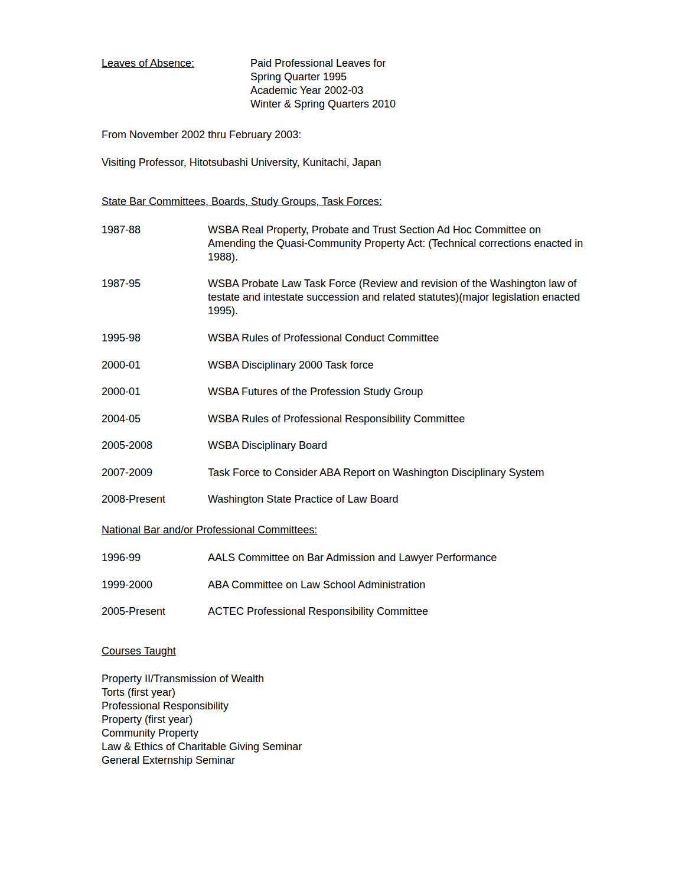Leaves of Absence:
Paid Professional Leaves for
Spring Quarter 1995
Academic Year 2002-03
Winter & Spring Quarters 2010
From November 2002 thru February 2003:
Visiting Professor, Hitotsubashi University, Kunitachi, Japan
State Bar Committees, Boards, Study Groups, Task Forces:
1987-88
WSBA Real Property, Probate and Trust Section Ad Hoc Committee on Amending the Quasi-Community Property Act: (Technical corrections enacted in 1988).
1987-95
WSBA Probate Law Task Force (Review and revision of the Washington law of testate and intestate succession and related statutes)(major legislation enacted 1995).
1995-98
WSBA Rules of Professional Conduct Committee
2000-01
WSBA Disciplinary 2000 Task force
2000-01
WSBA Futures of the Profession Study Group
2004-05
WSBA Rules of Professional Responsibility Committee
2005-2008
WSBA Disciplinary Board
2007-2009
Task Force to Consider ABA Report on Washington Disciplinary System
2008-Present
Washington State Practice of Law Board
National Bar and/or Professional Committees:
1996-99
AALS Committee on Bar Admission and Lawyer Performance
1999-2000
ABA Committee on Law School Administration
2005-Present
ACTEC Professional Responsibility Committee
Courses Taught
Property II/Transmission of Wealth
Torts (first year)
Professional Responsibility
Property (first year)
Community Property
Law & Ethics of Charitable Giving Seminar
General Externship Seminar